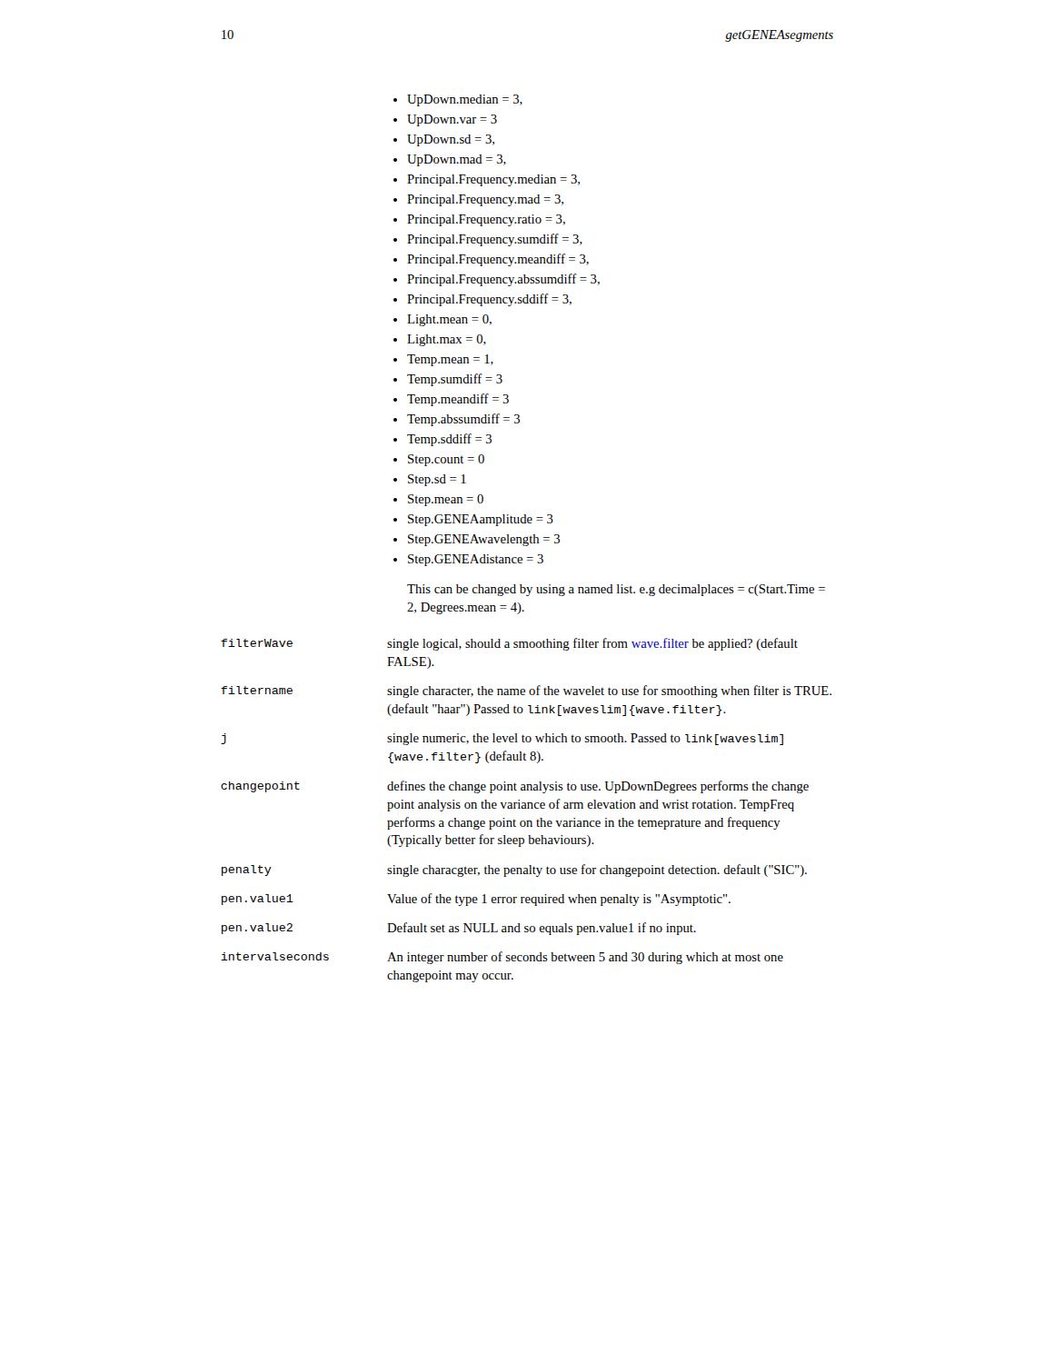10 getGENEAsegments
UpDown.median = 3,
UpDown.var = 3
UpDown.sd = 3,
UpDown.mad = 3,
Principal.Frequency.median = 3,
Principal.Frequency.mad = 3,
Principal.Frequency.ratio = 3,
Principal.Frequency.sumdiff = 3,
Principal.Frequency.meandiff = 3,
Principal.Frequency.abssumdiff = 3,
Principal.Frequency.sddiff = 3,
Light.mean = 0,
Light.max = 0,
Temp.mean = 1,
Temp.sumdiff = 3
Temp.meandiff = 3
Temp.abssumdiff = 3
Temp.sddiff = 3
Step.count = 0
Step.sd = 1
Step.mean = 0
Step.GENEAamplitude = 3
Step.GENEAwavelength = 3
Step.GENEAdistance = 3
This can be changed by using a named list. e.g decimalplaces = c(Start.Time = 2, Degrees.mean = 4).
filterWave
single logical, should a smoothing filter from wave.filter be applied? (default FALSE).
filtername
single character, the name of the wavelet to use for smoothing when filter is TRUE. (default "haar") Passed to link[waveslim]{wave.filter}.
j
single numeric, the level to which to smooth. Passed to link[waveslim]{wave.filter} (default 8).
changepoint
defines the change point analysis to use. UpDownDegrees performs the change point analysis on the variance of arm elevation and wrist rotation. TempFreq performs a change point on the variance in the temeprature and frequency (Typically better for sleep behaviours).
penalty
single characgter, the penalty to use for changepoint detection. default ("SIC").
pen.value1
Value of the type 1 error required when penalty is "Asymptotic".
pen.value2
Default set as NULL and so equals pen.value1 if no input.
intervalseconds
An integer number of seconds between 5 and 30 during which at most one changepoint may occur.